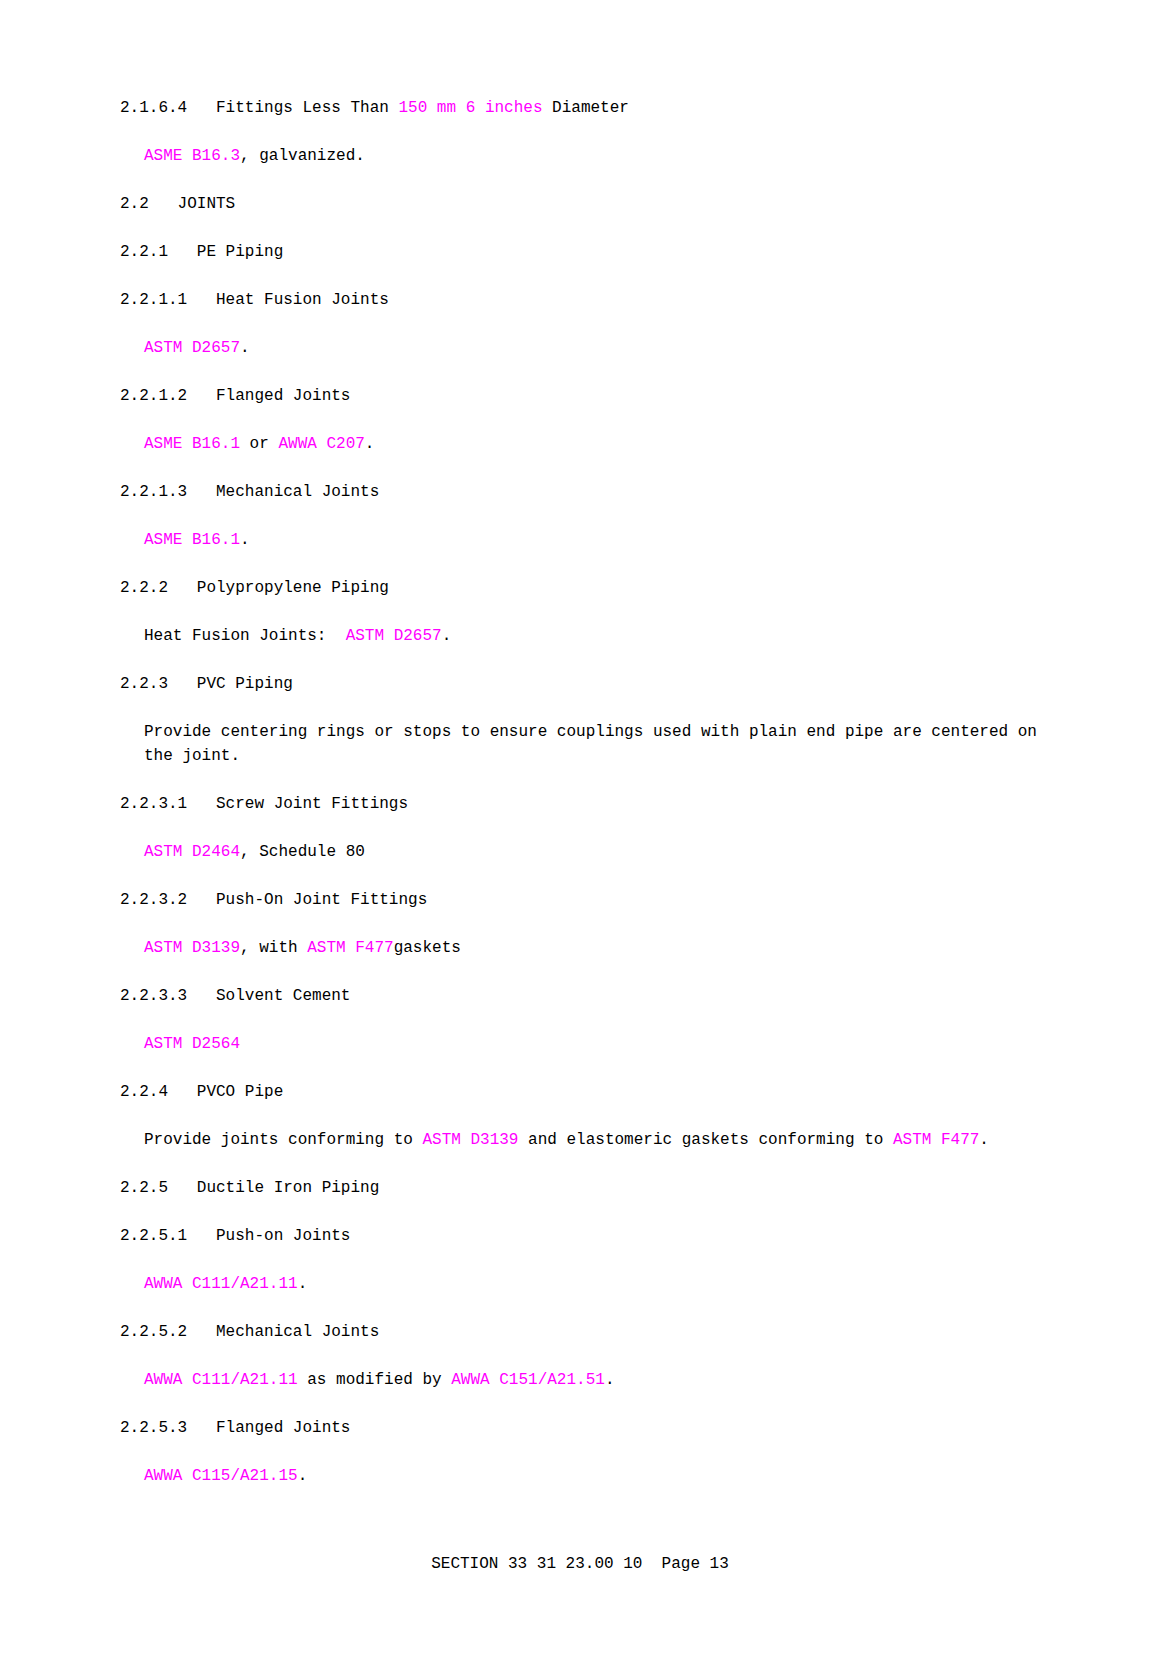2.1.6.4 Fittings Less Than 150 mm 6 inches Diameter
ASME B16.3, galvanized.
2.2 JOINTS
2.2.1 PE Piping
2.2.1.1 Heat Fusion Joints
ASTM D2657.
2.2.1.2 Flanged Joints
ASME B16.1 or AWWA C207.
2.2.1.3 Mechanical Joints
ASME B16.1.
2.2.2 Polypropylene Piping
Heat Fusion Joints: ASTM D2657.
2.2.3 PVC Piping
Provide centering rings or stops to ensure couplings used with plain end pipe are centered on the joint.
2.2.3.1 Screw Joint Fittings
ASTM D2464, Schedule 80
2.2.3.2 Push-On Joint Fittings
ASTM D3139, with ASTM F477gaskets
2.2.3.3 Solvent Cement
ASTM D2564
2.2.4 PVCO Pipe
Provide joints conforming to ASTM D3139 and elastomeric gaskets conforming to ASTM F477.
2.2.5 Ductile Iron Piping
2.2.5.1 Push-on Joints
AWWA C111/A21.11.
2.2.5.2 Mechanical Joints
AWWA C111/A21.11 as modified by AWWA C151/A21.51.
2.2.5.3 Flanged Joints
AWWA C115/A21.15.
SECTION 33 31 23.00 10 Page 13